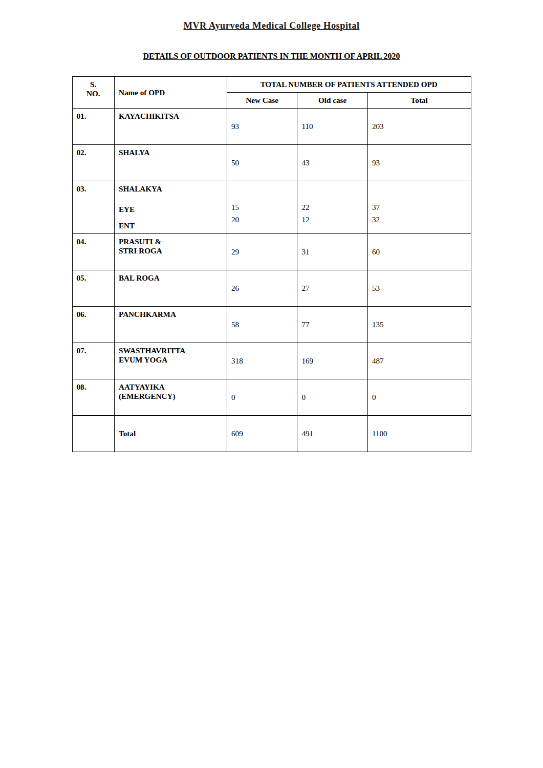MVR Ayurveda Medical College Hospital
DETAILS OF OUTDOOR PATIENTS IN THE MONTH OF APRIL 2020
| S. NO. | Name of OPD | TOTAL NUMBER OF PATIENTS ATTENDED OPD |
| --- | --- | --- |
| New Case | Old case | Total |
| 01. | KAYACHIKITSA | 93 | 110 | 203 |
| 02. | SHALYA | 50 | 43 | 93 |
| 03. | SHALAKYA EYE ENT | 15 20 | 22 12 | 37 32 |
| 04. | PRASUTI & STRI ROGA | 29 | 31 | 60 |
| 05. | BAL ROGA | 26 | 27 | 53 |
| 06. | PANCHKARMA | 58 | 77 | 135 |
| 07. | SWASTHAVRITTA EVUM YOGA | 318 | 169 | 487 |
| 08. | AATYAYIKA (EMERGENCY) | 0 | 0 | 0 |
| | Total | 609 | 491 | 1100 |